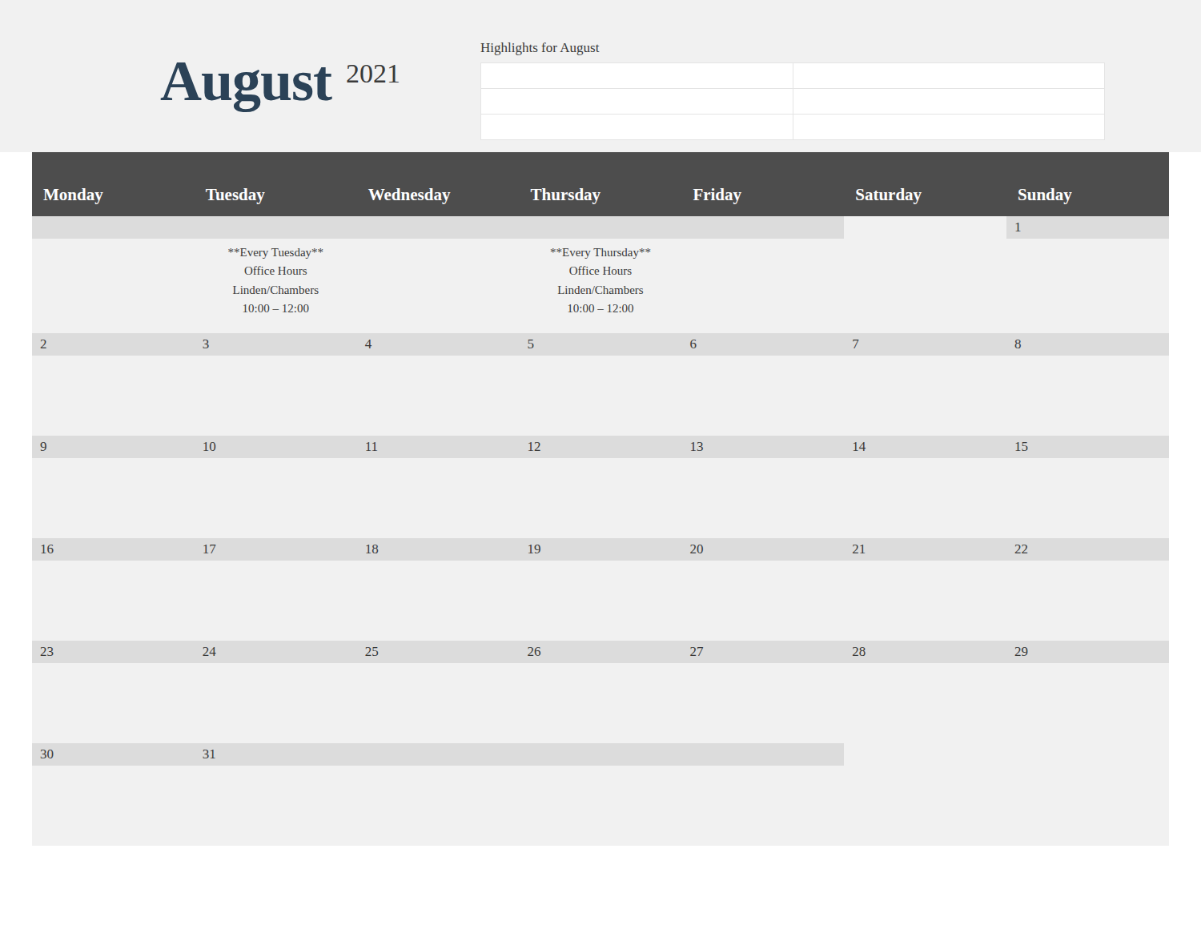August 2021
Highlights for August
| Monday | Tuesday | Wednesday | Thursday | Friday | Saturday | Sunday |
| --- | --- | --- | --- | --- | --- | --- |
| | | | | | | 1 |
| | **Every Tuesday** Office Hours Linden/Chambers 10:00 – 12:00 | | **Every Thursday** Office Hours Linden/Chambers 10:00 – 12:00 | | | |
| 2 | 3 | 4 | 5 | 6 | 7 | 8 |
| 9 | 10 | 11 | 12 | 13 | 14 | 15 |
| 16 | 17 | 18 | 19 | 20 | 21 | 22 |
| 23 | 24 | 25 | 26 | 27 | 28 | 29 |
| 30 | 31 | | | | | |